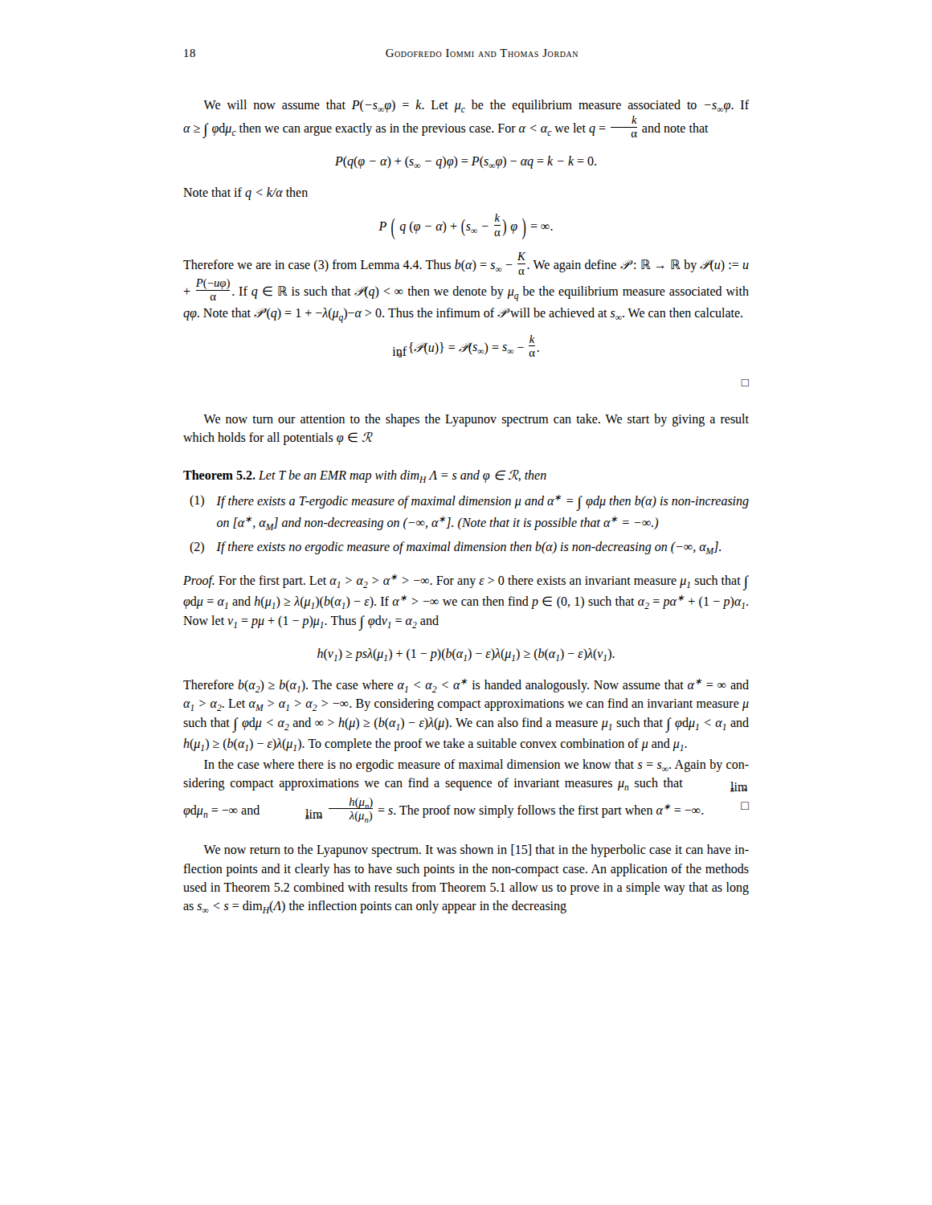18 Godofredo Iommi and Thomas Jordan
We will now assume that P(−s∞φ) = k. Let μc be the equilibrium measure associated to −s∞φ. If α ≥ ∫ φ dμc then we can argue exactly as in the previous case. For α < αc we let q = kα and note that
P(q(φ − α) + (s∞ − q)φ) = P(s∞φ) − αq = k − k = 0.
Note that if q < k/α then
P ( q (φ − α) + (s∞ − kα) φ ) = ∞.
Therefore we are in case (3) from Lemma 4.4. Thus b(α) = s∞ − Kα. We again define 𝒫 : ℝ → ℝ by 𝒫(u) := u + P(−uφ) α. If q ∈ ℝ is such that 𝒫(q) < ∞ then we denote by μq be the equilibrium measure associated with qφ. Note that 𝒫′(q) = 1 + −λ(μq)−α > 0. Thus the infimum of 𝒫 will be achieved at s∞. We can then calculate.
infu{𝒫(u)} = 𝒫(s∞) = s∞ − kα.
We now turn our attention to the shapes the Lyapunov spectrum can take. We start by giving a result which holds for all potentials φ ∈ ℛ
Theorem 5.2. Let T be an EMR map with dimH Λ = s and φ ∈ ℛ, then
(1) If there exists a T-ergodic measure of maximal dimension μ and α∗ = ∫ φdμ then b(α) is non-increasing on [α∗, αM] and non-decreasing on (−∞, α∗]. (Note that it is possible that α∗ = −∞.)
(2) If there exists no ergodic measure of maximal dimension then b(α) is non-decreasing on (−∞, αM].
Proof. For the first part. Let α1 > α2 > α∗ > −∞. For any ε > 0 there exists an invariant measure μ1 such that ∫ φdμ = α1 and h(μ1) ≥ λ(μ1)(b(α1) − ε). If α∗ > −∞ we can then find p ∈ (0, 1) such that α2 = pα∗ + (1 − p)α1. Now let ν1 = pμ + (1 − p)μ1. Thus ∫ φdν1 = α2 and
h(ν1) ≥ psλ(μ1) + (1 − p)(b(α1) − ε)λ(μ1) ≥ (b(α1) − ε)λ(ν1).
Therefore b(α2) ≥ b(α1). The case where α1 < α2 < α∗ is handed analogously. Now assume that α∗ = ∞ and α1 > α2. Let αM > α1 > α2 > −∞. By considering compact approximations we can find an invariant measure μ such that ∫ φdμ < α2 and ∞ > h(μ) ≥ (b(α1) − ε)λ(μ). We can also find a measure μ1 such that ∫ φdμ1 < α1 and h(μ1) ≥ (b(α1) − ε)λ(μ1). To complete the proof we take a suitable convex combination of μ and μ1.
In the case where there is no ergodic measure of maximal dimension we know that s = s∞. Again by considering compact approximations we can find a sequence of invariant measures μn such that limn→∞ φdμn = −∞ and limn→∞ h(μn) λ(μn) = s. The proof now simply follows the first part when α∗ = −∞. □
We now return to the Lyapunov spectrum. It was shown in [15] that in the hyperbolic case it can have inflection points and it clearly has to have such points in the non-compact case. An application of the methods used in Theorem 5.2 combined with results from Theorem 5.1 allow us to prove in a simple way that as long as s∞ < s = dimH(Λ) the inflection points can only appear in the decreasing